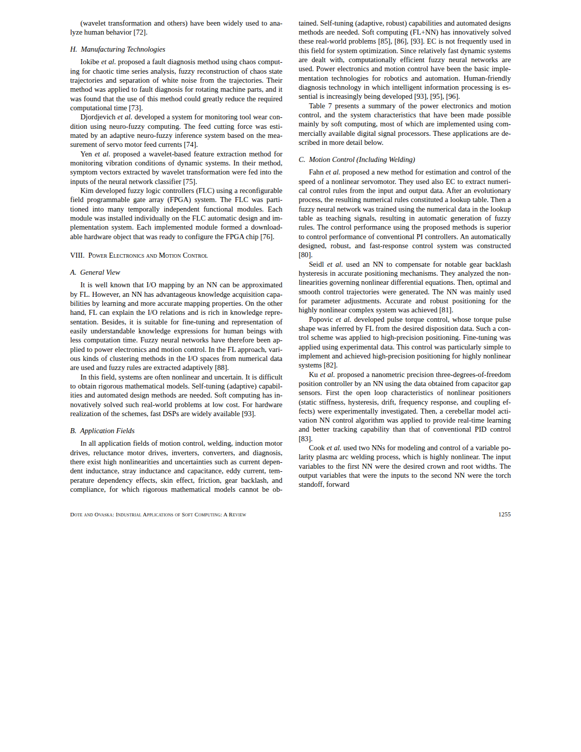(wavelet transformation and others) have been widely used to analyze human behavior [72].
H. Manufacturing Technologies
Iokibe et al. proposed a fault diagnosis method using chaos computing for chaotic time series analysis, fuzzy reconstruction of chaos state trajectories and separation of white noise from the trajectories. Their method was applied to fault diagnosis for rotating machine parts, and it was found that the use of this method could greatly reduce the required computational time [73].
Djordjevich et al. developed a system for monitoring tool wear condition using neuro-fuzzy computing. The feed cutting force was estimated by an adaptive neuro-fuzzy inference system based on the measurement of servo motor feed currents [74].
Yen et al. proposed a wavelet-based feature extraction method for monitoring vibration conditions of dynamic systems. In their method, symptom vectors extracted by wavelet transformation were fed into the inputs of the neural network classifier [75].
Kim developed fuzzy logic controllers (FLC) using a reconfigurable field programmable gate array (FPGA) system. The FLC was partitioned into many temporally independent functional modules. Each module was installed individually on the FLC automatic design and implementation system. Each implemented module formed a downloadable hardware object that was ready to configure the FPGA chip [76].
VIII. Power Electronics and Motion Control
A. General View
It is well known that I/O mapping by an NN can be approximated by FL. However, an NN has advantageous knowledge acquisition capabilities by learning and more accurate mapping properties. On the other hand, FL can explain the I/O relations and is rich in knowledge representation. Besides, it is suitable for fine-tuning and representation of easily understandable knowledge expressions for human beings with less computation time. Fuzzy neural networks have therefore been applied to power electronics and motion control. In the FL approach, various kinds of clustering methods in the I/O spaces from numerical data are used and fuzzy rules are extracted adaptively [88].
In this field, systems are often nonlinear and uncertain. It is difficult to obtain rigorous mathematical models. Self-tuning (adaptive) capabilities and automated design methods are needed. Soft computing has innovatively solved such real-world problems at low cost. For hardware realization of the schemes, fast DSPs are widely available [93].
B. Application Fields
In all application fields of motion control, welding, induction motor drives, reluctance motor drives, inverters, converters, and diagnosis, there exist high nonlinearities and uncertainties such as current dependent inductance, stray inductance and capacitance, eddy current, temperature dependency effects, skin effect, friction, gear backlash, and compliance, for which rigorous mathematical models cannot be obtained. Self-tuning (adaptive, robust) capabilities and automated designs methods are needed. Soft computing (FL+NN) has innovatively solved these real-world problems [85], [86], [93]. EC is not frequently used in this field for system optimization. Since relatively fast dynamic systems are dealt with, computationally efficient fuzzy neural networks are used. Power electronics and motion control have been the basic implementation technologies for robotics and automation. Human-friendly diagnosis technology in which intelligent information processing is essential is increasingly being developed [93], [95], [96].
Table 7 presents a summary of the power electronics and motion control, and the system characteristics that have been made possible mainly by soft computing, most of which are implemented using commercially available digital signal processors. These applications are described in more detail below.
C. Motion Control (Including Welding)
Fahn et al. proposed a new method for estimation and control of the speed of a nonlinear servomotor. They used also EC to extract numerical control rules from the input and output data. After an evolutionary process, the resulting numerical rules constituted a lookup table. Then a fuzzy neural network was trained using the numerical data in the lookup table as teaching signals, resulting in automatic generation of fuzzy rules. The control performance using the proposed methods is superior to control performance of conventional PI controllers. An automatically designed, robust, and fast-response control system was constructed [80].
Seidl et al. used an NN to compensate for notable gear backlash hysteresis in accurate positioning mechanisms. They analyzed the nonlinearities governing nonlinear differential equations. Then, optimal and smooth control trajectories were generated. The NN was mainly used for parameter adjustments. Accurate and robust positioning for the highly nonlinear complex system was achieved [81].
Popovic et al. developed pulse torque control, whose torque pulse shape was inferred by FL from the desired disposition data. Such a control scheme was applied to high-precision positioning. Fine-tuning was applied using experimental data. This control was particularly simple to implement and achieved high-precision positioning for highly nonlinear systems [82].
Ku et al. proposed a nanometric precision three-degrees-of-freedom position controller by an NN using the data obtained from capacitor gap sensors. First the open loop characteristics of nonlinear positioners (static stiffness, hysteresis, drift, frequency response, and coupling effects) were experimentally investigated. Then, a cerebellar model activation NN control algorithm was applied to provide real-time learning and better tracking capability than that of conventional PID control [83].
Cook et al. used two NNs for modeling and control of a variable polarity plasma arc welding process, which is highly nonlinear. The input variables to the first NN were the desired crown and root widths. The output variables that were the inputs to the second NN were the torch standoff, forward
Dote and Ovaska: Industrial Applications of Soft Computing: A Review 1255